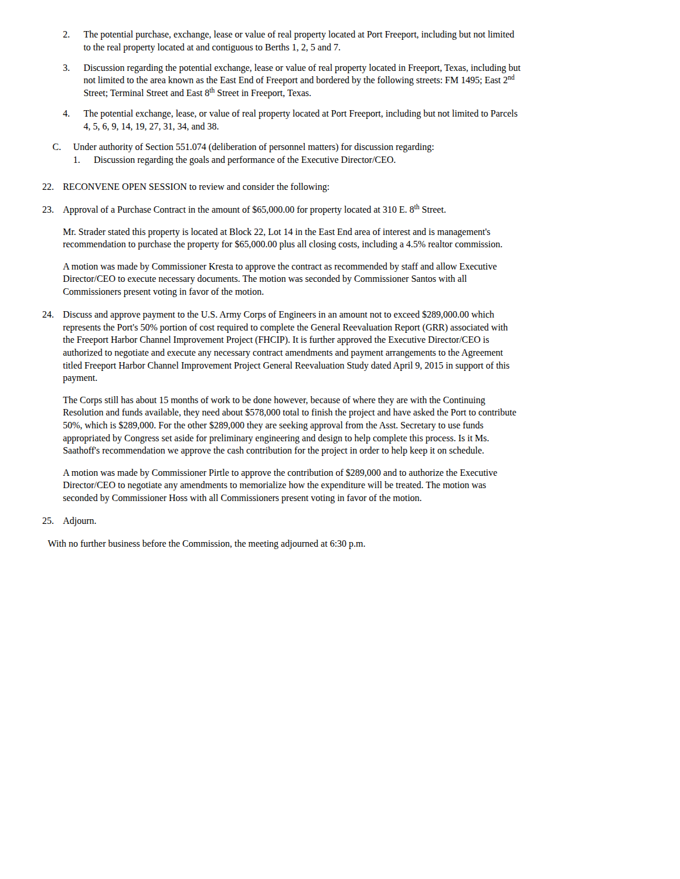2. The potential purchase, exchange, lease or value of real property located at Port Freeport, including but not limited to the real property located at and contiguous to Berths 1, 2, 5 and 7.
3. Discussion regarding the potential exchange, lease or value of real property located in Freeport, Texas, including but not limited to the area known as the East End of Freeport and bordered by the following streets: FM 1495; East 2nd Street; Terminal Street and East 8th Street in Freeport, Texas.
4. The potential exchange, lease, or value of real property located at Port Freeport, including but not limited to Parcels 4, 5, 6, 9, 14, 19, 27, 31, 34, and 38.
C. Under authority of Section 551.074 (deliberation of personnel matters) for discussion regarding:
1. Discussion regarding the goals and performance of the Executive Director/CEO.
22. RECONVENE OPEN SESSION to review and consider the following:
23. Approval of a Purchase Contract in the amount of $65,000.00 for property located at 310 E. 8th Street.
Mr. Strader stated this property is located at Block 22, Lot 14 in the East End area of interest and is management's recommendation to purchase the property for $65,000.00 plus all closing costs, including a 4.5% realtor commission.
A motion was made by Commissioner Kresta to approve the contract as recommended by staff and allow Executive Director/CEO to execute necessary documents. The motion was seconded by Commissioner Santos with all Commissioners present voting in favor of the motion.
24. Discuss and approve payment to the U.S. Army Corps of Engineers in an amount not to exceed $289,000.00 which represents the Port's 50% portion of cost required to complete the General Reevaluation Report (GRR) associated with the Freeport Harbor Channel Improvement Project (FHCIP). It is further approved the Executive Director/CEO is authorized to negotiate and execute any necessary contract amendments and payment arrangements to the Agreement titled Freeport Harbor Channel Improvement Project General Reevaluation Study dated April 9, 2015 in support of this payment.
The Corps still has about 15 months of work to be done however, because of where they are with the Continuing Resolution and funds available, they need about $578,000 total to finish the project and have asked the Port to contribute 50%, which is $289,000. For the other $289,000 they are seeking approval from the Asst. Secretary to use funds appropriated by Congress set aside for preliminary engineering and design to help complete this process. Is it Ms. Saathoff's recommendation we approve the cash contribution for the project in order to help keep it on schedule.
A motion was made by Commissioner Pirtle to approve the contribution of $289,000 and to authorize the Executive Director/CEO to negotiate any amendments to memorialize how the expenditure will be treated. The motion was seconded by Commissioner Hoss with all Commissioners present voting in favor of the motion.
25. Adjourn.
With no further business before the Commission, the meeting adjourned at 6:30 p.m.